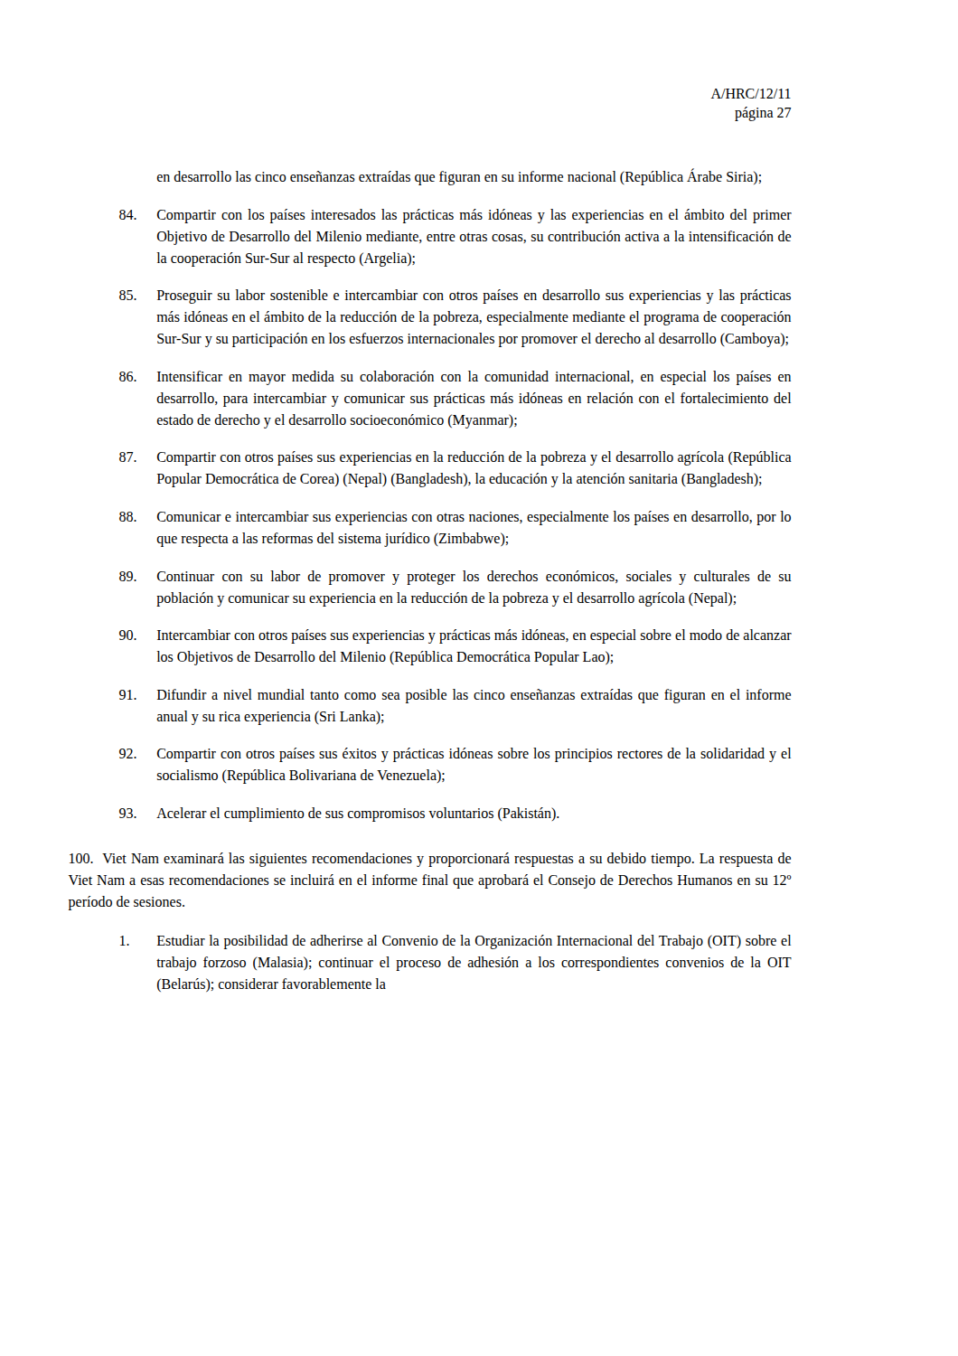A/HRC/12/11
página 27
en desarrollo las cinco enseñanzas extraídas que figuran en su informe nacional (República Árabe Siria);
84. Compartir con los países interesados las prácticas más idóneas y las experiencias en el ámbito del primer Objetivo de Desarrollo del Milenio mediante, entre otras cosas, su contribución activa a la intensificación de la cooperación Sur-Sur al respecto (Argelia);
85. Proseguir su labor sostenible e intercambiar con otros países en desarrollo sus experiencias y las prácticas más idóneas en el ámbito de la reducción de la pobreza, especialmente mediante el programa de cooperación Sur-Sur y su participación en los esfuerzos internacionales por promover el derecho al desarrollo (Camboya);
86. Intensificar en mayor medida su colaboración con la comunidad internacional, en especial los países en desarrollo, para intercambiar y comunicar sus prácticas más idóneas en relación con el fortalecimiento del estado de derecho y el desarrollo socioeconómico (Myanmar);
87. Compartir con otros países sus experiencias en la reducción de la pobreza y el desarrollo agrícola (República Popular Democrática de Corea) (Nepal) (Bangladesh), la educación y la atención sanitaria (Bangladesh);
88. Comunicar e intercambiar sus experiencias con otras naciones, especialmente los países en desarrollo, por lo que respecta a las reformas del sistema jurídico (Zimbabwe);
89. Continuar con su labor de promover y proteger los derechos económicos, sociales y culturales de su población y comunicar su experiencia en la reducción de la pobreza y el desarrollo agrícola (Nepal);
90. Intercambiar con otros países sus experiencias y prácticas más idóneas, en especial sobre el modo de alcanzar los Objetivos de Desarrollo del Milenio (República Democrática Popular Lao);
91. Difundir a nivel mundial tanto como sea posible las cinco enseñanzas extraídas que figuran en el informe anual y su rica experiencia (Sri Lanka);
92. Compartir con otros países sus éxitos y prácticas idóneas sobre los principios rectores de la solidaridad y el socialismo (República Bolivariana de Venezuela);
93. Acelerar el cumplimiento de sus compromisos voluntarios (Pakistán).
100. Viet Nam examinará las siguientes recomendaciones y proporcionará respuestas a su debido tiempo. La respuesta de Viet Nam a esas recomendaciones se incluirá en el informe final que aprobará el Consejo de Derechos Humanos en su 12º período de sesiones.
1. Estudiar la posibilidad de adherirse al Convenio de la Organización Internacional del Trabajo (OIT) sobre el trabajo forzoso (Malasia); continuar el proceso de adhesión a los correspondientes convenios de la OIT (Belarús); considerar favorablemente la